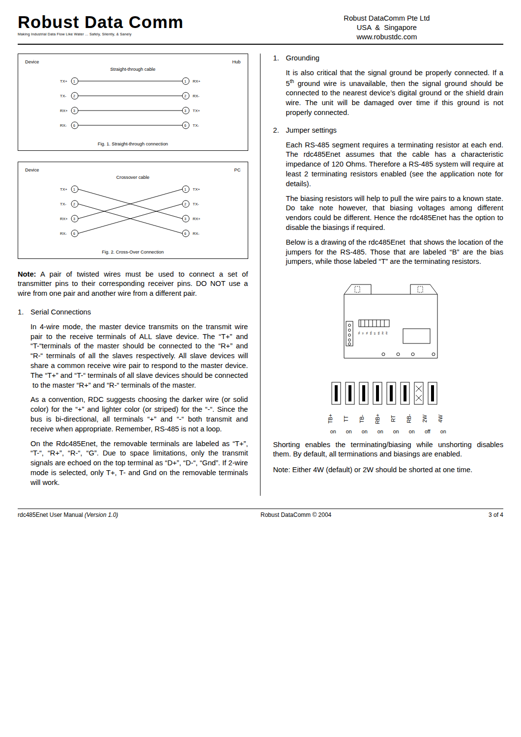Robust Data Comm
Making Industrial Data Flow Like Water ... Safely, Silently, & Sanely
Robust DataComm Pte Ltd
USA & Singapore
www.robustdc.com
Device Hub
Straight-through cable
TX+ TX- RX+ RX- 1 2 3 6 1 2 3 6 RX+ RX- TX+ TX-
Fig. 1. Straight-through connection
Device PC
Crossover cable
TX+ TX- RX+ RX- 1 2 3 6 1 2 3 6 TX+ TX- RX+ RX-
Fig. 2. Cross-Over Connection
Note: A pair of twisted wires must be used to connect a set of transmitter pins to their corresponding receiver pins. DO NOT use a wire from one pair and another wire from a different pair.
Serial Connections
In 4-wire mode, the master device transmits on the transmit wire pair to the receive terminals of ALL slave device. The “T+” and “T-“terminals of the master should be connected to the “R+” and “R-“ terminals of all the slaves respectively. All slave devices will share a common receive wire pair to respond to the master device. The “T+” and “T-“ terminals of all slave devices should be connected to the master “R+” and “R-“ terminals of the master.
As a convention, RDC suggests choosing the darker wire (or solid color) for the “+” and lighter color (or striped) for the “-“. Since the bus is bi-directional, all terminals “+” and “-“ both transmit and receive when appropriate. Remember, RS-485 is not a loop.
On the Rdc485Enet, the removable terminals are labeled as “T+”, “T-“, “R+”, “R-“, “G”. Due to space limitations, only the transmit signals are echoed on the top terminal as “D+”, “D-“, “Gnd”. If 2-wire mode is selected, only T+, T- and Gnd on the removable terminals will work.
Grounding
It is also critical that the signal ground be properly connected. If a 5th ground wire is unavailable, then the signal ground should be connected to the nearest device’s digital ground or the shield drain wire. The unit will be damaged over time if this ground is not properly connected.
Jumper settings
Each RS-485 segment requires a terminating resistor at each end. The rdc485Enet assumes that the cable has a characteristic impedance of 120 Ohms. Therefore a RS-485 system will require at least 2 terminating resistors enabled (see the application note for details).
The biasing resistors will help to pull the wire pairs to a known state. Do take note however, that biasing voltages among different vendors could be different. Hence the rdc485Enet has the option to disable the biasings if required.
Below is a drawing of the rdc485Enet that shows the location of the jumpers for the RS-485. Those that are labeled “B” are the bias jumpers, while those labeled “T” are the terminating resistors.
TB+ TT TB- RB+ RT RB- 2W 4W
TB+TT TB-RB+RT RB-2W 4W
on on on on on on off on
Shorting enables the terminating/biasing while unshorting disables them. By default, all terminations and biasings are enabled.
Note: Either 4W (default) or 2W should be shorted at one time.
rdc485Enet User Manual (Version 1.0)
Robust DataComm © 2004
3 of 4